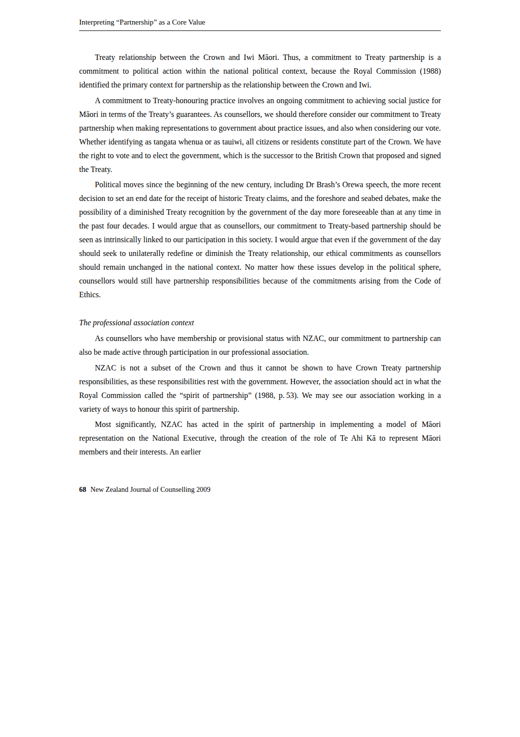Interpreting “Partnership” as a Core Value
Treaty relationship between the Crown and Iwi Māori. Thus, a commitment to Treaty partnership is a commitment to political action within the national political context, because the Royal Commission (1988) identified the primary context for partnership as the relationship between the Crown and Iwi.
A commitment to Treaty-honouring practice involves an ongoing commitment to achieving social justice for Māori in terms of the Treaty’s guarantees. As counsellors, we should therefore consider our commitment to Treaty partnership when making representations to government about practice issues, and also when considering our vote. Whether identifying as tangata whenua or as tauiwi, all citizens or residents constitute part of the Crown. We have the right to vote and to elect the government, which is the successor to the British Crown that proposed and signed the Treaty.
Political moves since the beginning of the new century, including Dr Brash’s Orewa speech, the more recent decision to set an end date for the receipt of historic Treaty claims, and the foreshore and seabed debates, make the possibility of a diminished Treaty recognition by the government of the day more foreseeable than at any time in the past four decades. I would argue that as counsellors, our commitment to Treaty-based partnership should be seen as intrinsically linked to our participation in this society. I would argue that even if the government of the day should seek to unilaterally redefine or diminish the Treaty relationship, our ethical commitments as counsellors should remain unchanged in the national context. No matter how these issues develop in the political sphere, counsellors would still have partnership responsibilities because of the commitments arising from the Code of Ethics.
The professional association context
As counsellors who have membership or provisional status with NZAC, our commitment to partnership can also be made active through participation in our professional association.
NZAC is not a subset of the Crown and thus it cannot be shown to have Crown Treaty partnership responsibilities, as these responsibilities rest with the government. However, the association should act in what the Royal Commission called the “spirit of partnership” (1988, p. 53). We may see our association working in a variety of ways to honour this spirit of partnership.
Most significantly, NZAC has acted in the spirit of partnership in implementing a model of Māori representation on the National Executive, through the creation of the role of Te Ahi Kā to represent Māori members and their interests. An earlier
68 New Zealand Journal of Counselling 2009